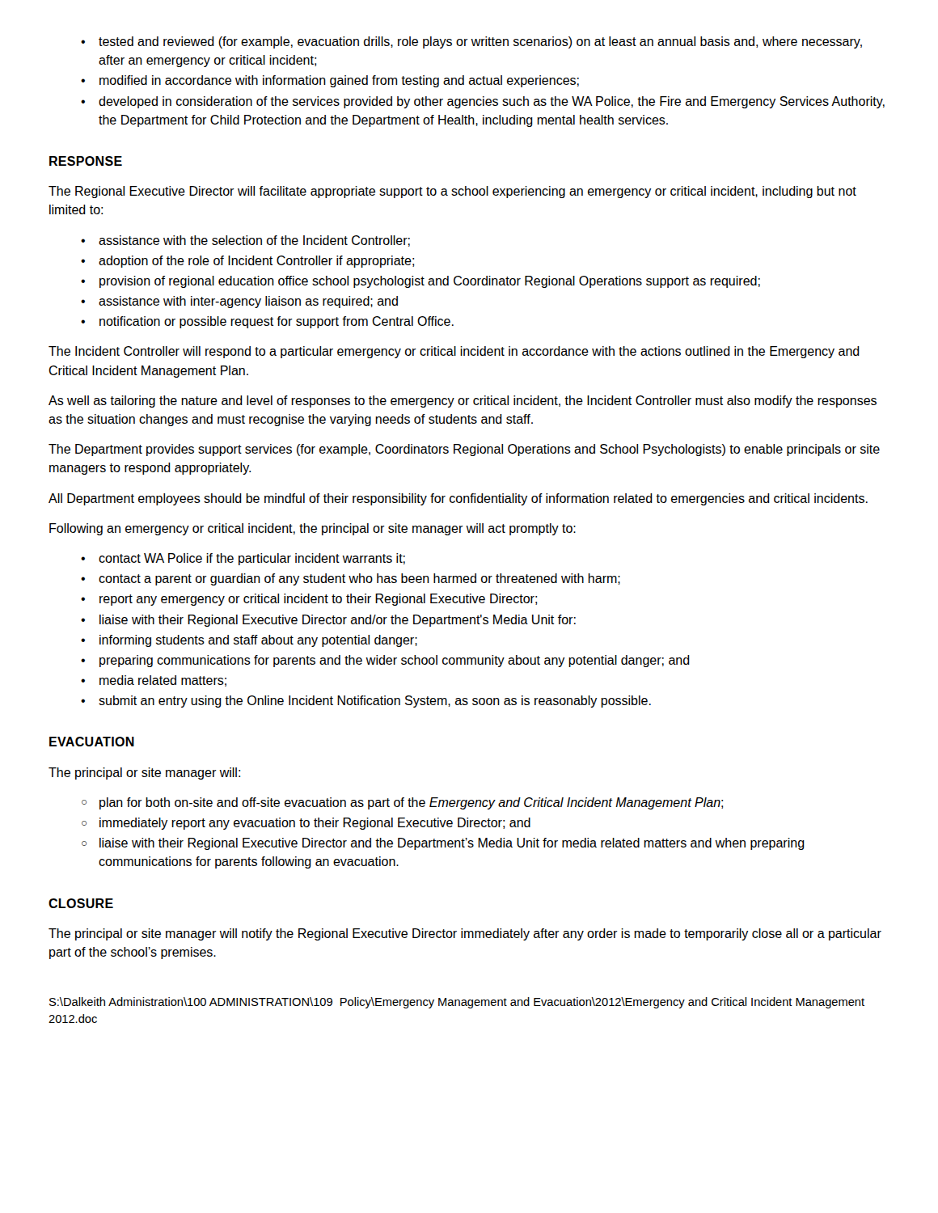tested and reviewed (for example, evacuation drills, role plays or written scenarios) on at least an annual basis and, where necessary, after an emergency or critical incident;
modified in accordance with information gained from testing and actual experiences;
developed in consideration of the services provided by other agencies such as the WA Police, the Fire and Emergency Services Authority, the Department for Child Protection and the Department of Health, including mental health services.
RESPONSE
The Regional Executive Director will facilitate appropriate support to a school experiencing an emergency or critical incident, including but not limited to:
assistance with the selection of the Incident Controller;
adoption of the role of Incident Controller if appropriate;
provision of regional education office school psychologist and Coordinator Regional Operations support as required;
assistance with inter-agency liaison as required; and
notification or possible request for support from Central Office.
The Incident Controller will respond to a particular emergency or critical incident in accordance with the actions outlined in the Emergency and Critical Incident Management Plan.
As well as tailoring the nature and level of responses to the emergency or critical incident, the Incident Controller must also modify the responses as the situation changes and must recognise the varying needs of students and staff.
The Department provides support services (for example, Coordinators Regional Operations and School Psychologists) to enable principals or site managers to respond appropriately.
All Department employees should be mindful of their responsibility for confidentiality of information related to emergencies and critical incidents.
Following an emergency or critical incident, the principal or site manager will act promptly to:
contact WA Police if the particular incident warrants it;
contact a parent or guardian of any student who has been harmed or threatened with harm;
report any emergency or critical incident to their Regional Executive Director;
liaise with their Regional Executive Director and/or the Department's Media Unit for:
informing students and staff about any potential danger;
preparing communications for parents and the wider school community about any potential danger; and
media related matters;
submit an entry using the Online Incident Notification System, as soon as is reasonably possible.
EVACUATION
The principal or site manager will:
plan for both on-site and off-site evacuation as part of the Emergency and Critical Incident Management Plan;
immediately report any evacuation to their Regional Executive Director; and
liaise with their Regional Executive Director and the Department’s Media Unit for media related matters and when preparing communications for parents following an evacuation.
CLOSURE
The principal or site manager will notify the Regional Executive Director immediately after any order is made to temporarily close all or a particular part of the school’s premises.
S:\Dalkeith Administration\100 ADMINISTRATION\109 Policy\Emergency Management and Evacuation\2012\Emergency and Critical Incident Management 2012.doc